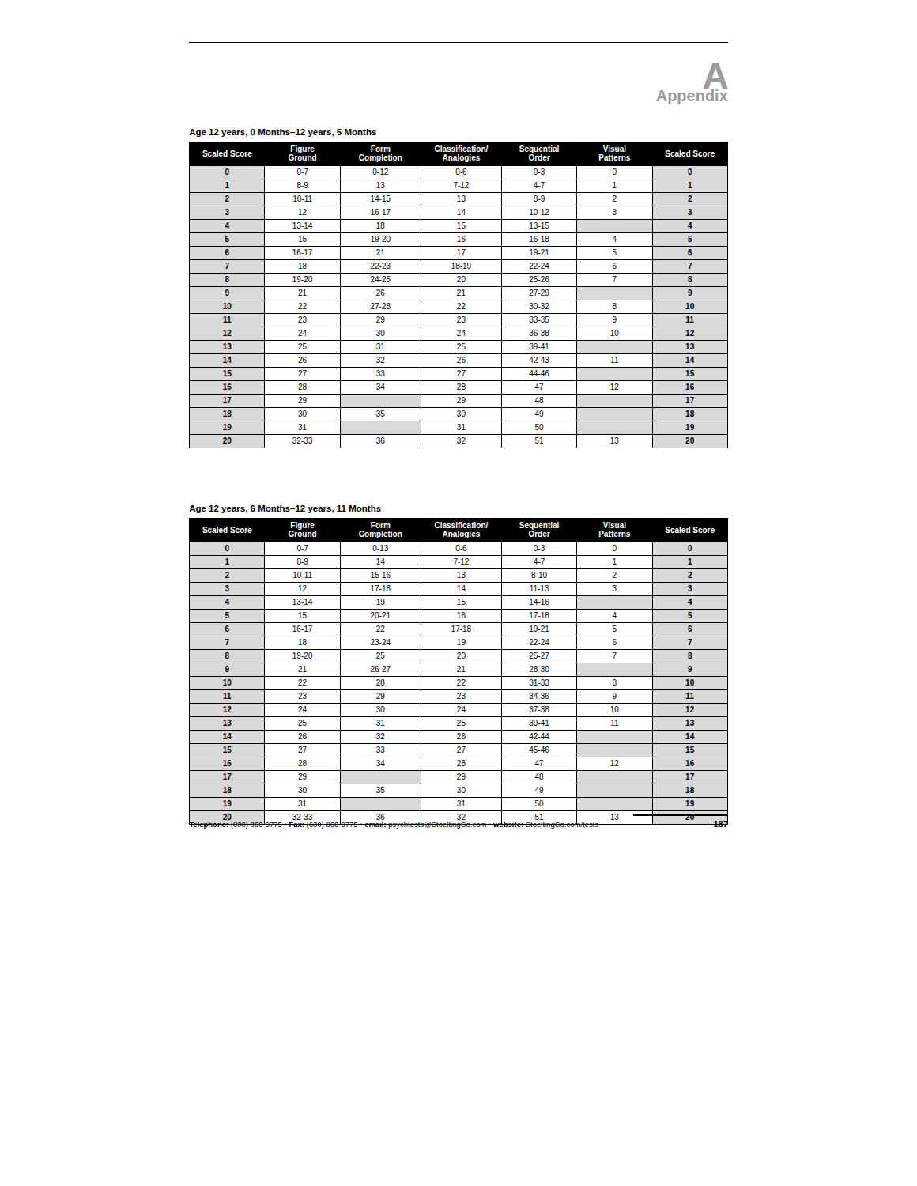A Appendix
Age 12 years, 0 Months–12 years, 5 Months
| Scaled Score | Figure Ground | Form Completion | Classification/ Analogies | Sequential Order | Visual Patterns | Scaled Score |
| --- | --- | --- | --- | --- | --- | --- |
| 0 | 0-7 | 0-12 | 0-6 | 0-3 | 0 | 0 |
| 1 | 8-9 | 13 | 7-12 | 4-7 | 1 | 1 |
| 2 | 10-11 | 14-15 | 13 | 8-9 | 2 | 2 |
| 3 | 12 | 16-17 | 14 | 10-12 | 3 | 3 |
| 4 | 13-14 | 18 | 15 | 13-15 | | 4 |
| 5 | 15 | 19-20 | 16 | 16-18 | 4 | 5 |
| 6 | 16-17 | 21 | 17 | 19-21 | 5 | 6 |
| 7 | 18 | 22-23 | 18-19 | 22-24 | 6 | 7 |
| 8 | 19-20 | 24-25 | 20 | 25-26 | 7 | 8 |
| 9 | 21 | 26 | 21 | 27-29 | | 9 |
| 10 | 22 | 27-28 | 22 | 30-32 | 8 | 10 |
| 11 | 23 | 29 | 23 | 33-35 | 9 | 11 |
| 12 | 24 | 30 | 24 | 36-38 | 10 | 12 |
| 13 | 25 | 31 | 25 | 39-41 | | 13 |
| 14 | 26 | 32 | 26 | 42-43 | 11 | 14 |
| 15 | 27 | 33 | 27 | 44-46 | | 15 |
| 16 | 28 | 34 | 28 | 47 | 12 | 16 |
| 17 | 29 | | 29 | 48 | | 17 |
| 18 | 30 | 35 | 30 | 49 | | 18 |
| 19 | 31 | | 31 | 50 | | 19 |
| 20 | 32-33 | 36 | 32 | 51 | 13 | 20 |
Age 12 years, 6 Months–12 years, 11 Months
| Scaled Score | Figure Ground | Form Completion | Classification/ Analogies | Sequential Order | Visual Patterns | Scaled Score |
| --- | --- | --- | --- | --- | --- | --- |
| 0 | 0-7 | 0-13 | 0-6 | 0-3 | 0 | 0 |
| 1 | 8-9 | 14 | 7-12 | 4-7 | 1 | 1 |
| 2 | 10-11 | 15-16 | 13 | 8-10 | 2 | 2 |
| 3 | 12 | 17-18 | 14 | 11-13 | 3 | 3 |
| 4 | 13-14 | 19 | 15 | 14-16 | | 4 |
| 5 | 15 | 20-21 | 16 | 17-18 | 4 | 5 |
| 6 | 16-17 | 22 | 17-18 | 19-21 | 5 | 6 |
| 7 | 18 | 23-24 | 19 | 22-24 | 6 | 7 |
| 8 | 19-20 | 25 | 20 | 25-27 | 7 | 8 |
| 9 | 21 | 26-27 | 21 | 28-30 | | 9 |
| 10 | 22 | 28 | 22 | 31-33 | 8 | 10 |
| 11 | 23 | 29 | 23 | 34-36 | 9 | 11 |
| 12 | 24 | 30 | 24 | 37-38 | 10 | 12 |
| 13 | 25 | 31 | 25 | 39-41 | 11 | 13 |
| 14 | 26 | 32 | 26 | 42-44 | | 14 |
| 15 | 27 | 33 | 27 | 45-46 | | 15 |
| 16 | 28 | 34 | 28 | 47 | 12 | 16 |
| 17 | 29 | | 29 | 48 | | 17 |
| 18 | 30 | 35 | 30 | 49 | | 18 |
| 19 | 31 | | 31 | 50 | | 19 |
| 20 | 32-33 | 36 | 32 | 51 | 13 | 20 |
Telephone: (800) 860-9775 • Fax: (630) 860-9775 • email: psychtests@StoeltingCo.com • website: StoeltingCo.com/tests 187